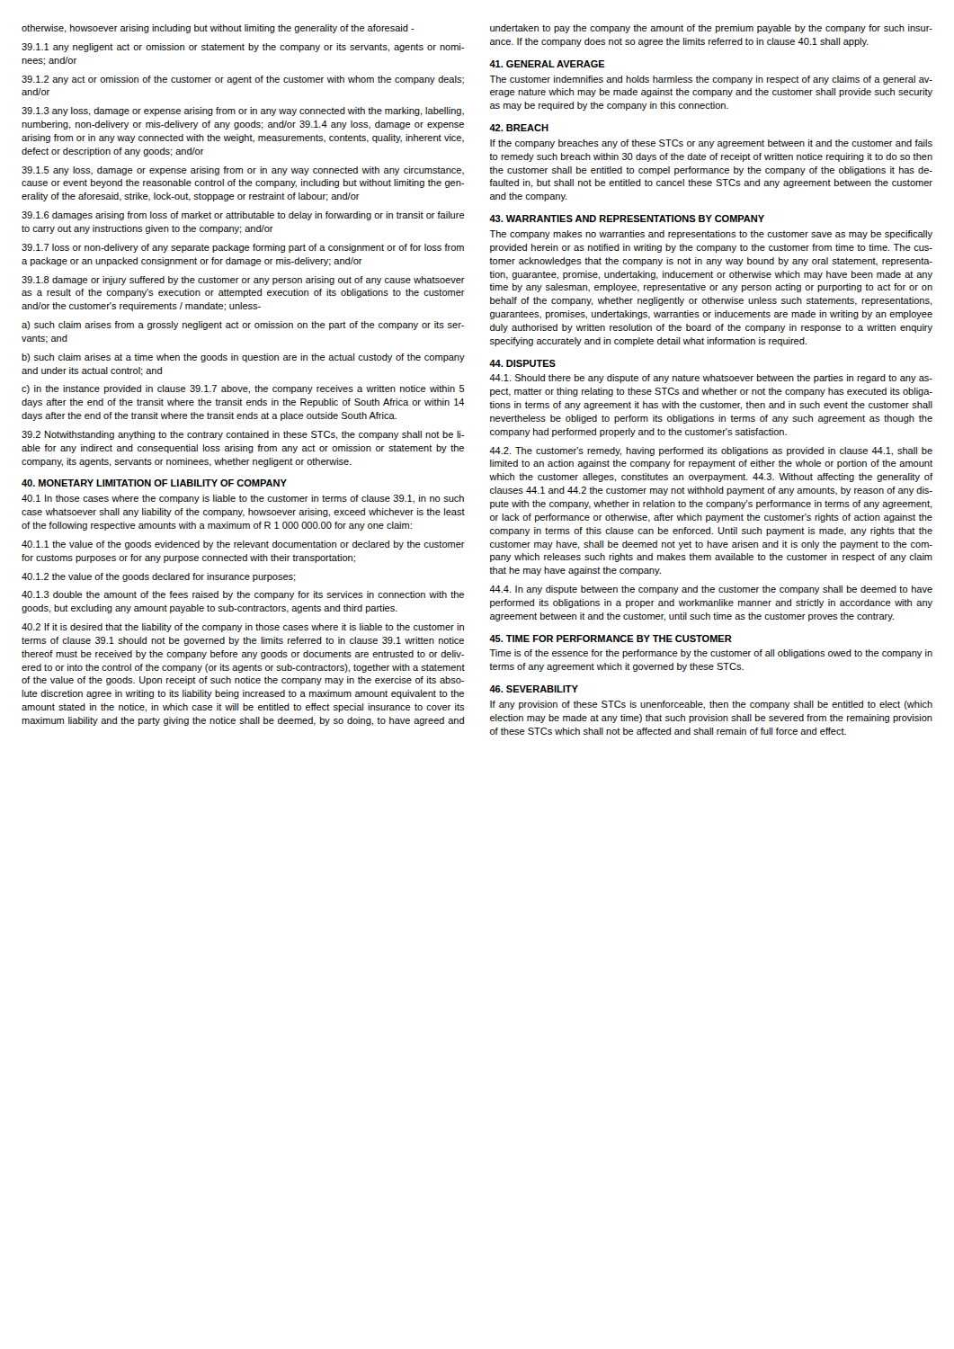otherwise, howsoever arising including but without limiting the generality of the aforesaid -
39.1.1 any negligent act or omission or statement by the company or its servants, agents or nominees; and/or
39.1.2 any act or omission of the customer or agent of the customer with whom the company deals; and/or
39.1.3 any loss, damage or expense arising from or in any way connected with the marking, labelling, numbering, non-delivery or mis-delivery of any goods; and/or 39.1.4 any loss, damage or expense arising from or in any way connected with the weight, measurements, contents, quality, inherent vice, defect or description of any goods; and/or
39.1.5 any loss, damage or expense arising from or in any way connected with any circumstance, cause or event beyond the reasonable control of the company, including but without limiting the generality of the aforesaid, strike, lock-out, stoppage or restraint of labour; and/or
39.1.6 damages arising from loss of market or attributable to delay in forwarding or in transit or failure to carry out any instructions given to the company; and/or
39.1.7 loss or non-delivery of any separate package forming part of a consignment or of for loss from a package or an unpacked consignment or for damage or mis-delivery; and/or
39.1.8 damage or injury suffered by the customer or any person arising out of any cause whatsoever as a result of the company's execution or attempted execution of its obligations to the customer and/or the customer's requirements / mandate; unless-
a) such claim arises from a grossly negligent act or omission on the part of the company or its servants; and
b) such claim arises at a time when the goods in question are in the actual custody of the company and under its actual control; and
c) in the instance provided in clause 39.1.7 above, the company receives a written notice within 5 days after the end of the transit where the transit ends in the Republic of South Africa or within 14 days after the end of the transit where the transit ends at a place outside South Africa.
39.2 Notwithstanding anything to the contrary contained in these STCs, the company shall not be liable for any indirect and consequential loss arising from any act or omission or statement by the company, its agents, servants or nominees, whether negligent or otherwise.
40. Monetary limitation of liability of company
40.1 In those cases where the company is liable to the customer in terms of clause 39.1, in no such case whatsoever shall any liability of the company, howsoever arising, exceed whichever is the least of the following respective amounts with a maximum of R 1 000 000.00 for any one claim:
40.1.1 the value of the goods evidenced by the relevant documentation or declared by the customer for customs purposes or for any purpose connected with their transportation;
40.1.2 the value of the goods declared for insurance purposes;
40.1.3 double the amount of the fees raised by the company for its services in connection with the goods, but excluding any amount payable to sub-contractors, agents and third parties.
40.2 If it is desired that the liability of the company in those cases where it is liable to the customer in terms of clause 39.1 should not be governed by the limits referred to in clause 39.1 written notice thereof must be received by the company before any goods or documents are entrusted to or delivered to or into the control of the company (or its agents or sub-contractors), together with a statement of the value of the goods. Upon receipt of such notice the company may in the exercise of its absolute discretion agree in writing to its liability being increased to a maximum amount equivalent to the amount stated in the notice, in which case it will be entitled to effect special insurance to cover its maximum liability and the party giving the notice shall be deemed, by so doing, to have agreed and undertaken to pay the company the amount of the premium payable by the company for such insurance. If the company does not so agree the limits referred to in clause 40.1 shall apply.
41. General average
The customer indemnifies and holds harmless the company in respect of any claims of a general average nature which may be made against the company and the customer shall provide such security as may be required by the company in this connection.
42. Breach
If the company breaches any of these STCs or any agreement between it and the customer and fails to remedy such breach within 30 days of the date of receipt of written notice requiring it to do so then the customer shall be entitled to compel performance by the company of the obligations it has defaulted in, but shall not be entitled to cancel these STCs and any agreement between the customer and the company.
43. Warranties and representations by company
The company makes no warranties and representations to the customer save as may be specifically provided herein or as notified in writing by the company to the customer from time to time. The customer acknowledges that the company is not in any way bound by any oral statement, representation, guarantee, promise, undertaking, inducement or otherwise which may have been made at any time by any salesman, employee, representative or any person acting or purporting to act for or on behalf of the company, whether negligently or otherwise unless such statements, representations, guarantees, promises, undertakings, warranties or inducements are made in writing by an employee duly authorised by written resolution of the board of the company in response to a written enquiry specifying accurately and in complete detail what information is required.
44. Disputes
44.1. Should there be any dispute of any nature whatsoever between the parties in regard to any aspect, matter or thing relating to these STCs and whether or not the company has executed its obligations in terms of any agreement it has with the customer, then and in such event the customer shall nevertheless be obliged to perform its obligations in terms of any such agreement as though the company had performed properly and to the customer's satisfaction.
44.2. The customer's remedy, having performed its obligations as provided in clause 44.1, shall be limited to an action against the company for repayment of either the whole or portion of the amount which the customer alleges, constitutes an overpayment. 44.3. Without affecting the generality of clauses 44.1 and 44.2 the customer may not withhold payment of any amounts, by reason of any dispute with the company, whether in relation to the company's performance in terms of any agreement, or lack of performance or otherwise, after which payment the customer's rights of action against the company in terms of this clause can be enforced. Until such payment is made, any rights that the customer may have, shall be deemed not yet to have arisen and it is only the payment to the company which releases such rights and makes them available to the customer in respect of any claim that he may have against the company.
44.4. In any dispute between the company and the customer the company shall be deemed to have performed its obligations in a proper and workmanlike manner and strictly in accordance with any agreement between it and the customer, until such time as the customer proves the contrary.
45. Time for performance by the customer
Time is of the essence for the performance by the customer of all obligations owed to the company in terms of any agreement which it governed by these STCs.
46. Severability
If any provision of these STCs is unenforceable, then the company shall be entitled to elect (which election may be made at any time) that such provision shall be severed from the remaining provision of these STCs which shall not be affected and shall remain of full force and effect.